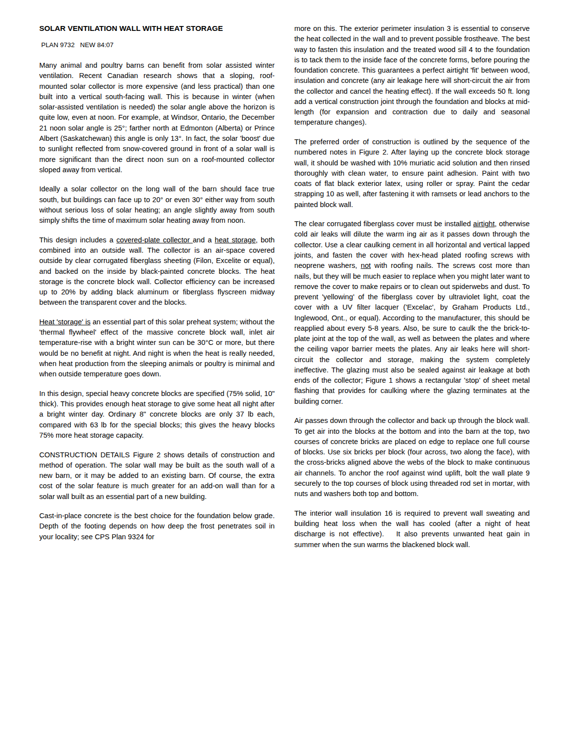Solar Ventilation Wall with Heat Storage
PLAN 9732 NEW 84:07
Many animal and poultry barns can benefit from solar assisted winter ventilation. Recent Canadian research shows that a sloping, roof-mounted solar collector is more expensive (and less practical) than one built into a vertical south-facing wall. This is because in winter (when solar-assisted ventilation is needed) the solar angle above the horizon is quite low, even at noon. For example, at Windsor, Ontario, the December 21 noon solar angle is 25°; farther north at Edmonton (Alberta) or Prince Albert (Saskatchewan) this angle is only 13°. In fact, the solar 'boost' due to sunlight reflected from snow-covered ground in front of a solar wall is more significant than the direct noon sun on a roof-mounted collector sloped away from vertical.
Ideally a solar collector on the long wall of the barn should face true south, but buildings can face up to 20° or even 30° either way from south without serious loss of solar heating; an angle slightly away from south simply shifts the time of maximum solar heating away from noon.
This design includes a covered-plate collector and a heat storage, both combined into an outside wall. The collector is an air-space covered outside by clear corrugated fiberglass sheeting (Filon, Excelite or equal), and backed on the inside by black-painted concrete blocks. The heat storage is the concrete block wall. Collector efficiency can be increased up to 20% by adding black aluminum or fiberglass flyscreen midway between the transparent cover and the blocks.
Heat 'storage' is an essential part of this solar preheat system; without the 'thermal flywheel' effect of the massive concrete block wall, inlet air temperature-rise with a bright winter sun can be 30°C or more, but there would be no benefit at night. And night is when the heat is really needed, when heat production from the sleeping animals or poultry is minimal and when outside temperature goes down.
In this design, special heavy concrete blocks are specified (75% solid, 10" thick). This provides enough heat storage to give some heat all night after a bright winter day. Ordinary 8" concrete blocks are only 37 lb each, compared with 63 lb for the special blocks; this gives the heavy blocks 75% more heat storage capacity.
CONSTRUCTION DETAILS Figure 2 shows details of construction and method of operation. The solar wall may be built as the south wall of a new barn, or it may be added to an existing barn. Of course, the extra cost of the solar feature is much greater for an add-on wall than for a solar wall built as an essential part of a new building.
Cast-in-place concrete is the best choice for the foundation below grade. Depth of the footing depends on how deep the frost penetrates soil in your locality; see CPS Plan 9324 for
more on this. The exterior perimeter insulation 3 is essential to conserve the heat collected in the wall and to prevent possible frostheave. The best way to fasten this insulation and the treated wood sill 4 to the foundation is to tack them to the inside face of the concrete forms, before pouring the foundation concrete. This guarantees a perfect airtight 'fit' between wood, insulation and concrete (any air leakage here will short-circuit the air from the collector and cancel the heating effect). If the wall exceeds 50 ft. long add a vertical construction joint through the foundation and blocks at mid-length (for expansion and contraction due to daily and seasonal temperature changes).
The preferred order of construction is outlined by the sequence of the numbered notes in Figure 2. After laying up the concrete block storage wall, it should be washed with 10% muriatic acid solution and then rinsed thoroughly with clean water, to ensure paint adhesion. Paint with two coats of flat black exterior latex, using roller or spray. Paint the cedar strapping 10 as well, after fastening it with ramsets or lead anchors to the painted block wall.
The clear corrugated fiberglass cover must be installed airtight, otherwise cold air leaks will dilute the warm ing air as it passes down through the collector. Use a clear caulking cement in all horizontal and vertical lapped joints, and fasten the cover with hex-head plated roofing screws with neoprene washers, not with roofing nails. The screws cost more than nails, but they will be much easier to replace when you might later want to remove the cover to make repairs or to clean out spiderwebs and dust. To prevent 'yellowing' of the fiberglass cover by ultraviolet light, coat the cover with a UV filter lacquer ('Excelac', by Graham Products Ltd., Inglewood, Ont., or equal). According to the manufacturer, this should be reapplied about every 5-8 years. Also, be sure to caulk the the brick-to-plate joint at the top of the wall, as well as between the plates and where the ceiling vapor barrier meets the plates. Any air leaks here will short-circuit the collector and storage, making the system completely ineffective. The glazing must also be sealed against air leakage at both ends of the collector; Figure 1 shows a rectangular 'stop' of sheet metal flashing that provides for caulking where the glazing terminates at the building corner.
Air passes down through the collector and back up through the block wall. To get air into the blocks at the bottom and into the barn at the top, two courses of concrete bricks are placed on edge to replace one full course of blocks. Use six bricks per block (four across, two along the face), with the cross-bricks aligned above the webs of the block to make continuous air channels. To anchor the roof against wind uplift, bolt the wall plate 9 securely to the top courses of block using threaded rod set in mortar, with nuts and washers both top and bottom.
The interior wall insulation 16 is required to prevent wall sweating and building heat loss when the wall has cooled (after a night of heat discharge is not effective). It also prevents unwanted heat gain in summer when the sun warms the blackened block wall.